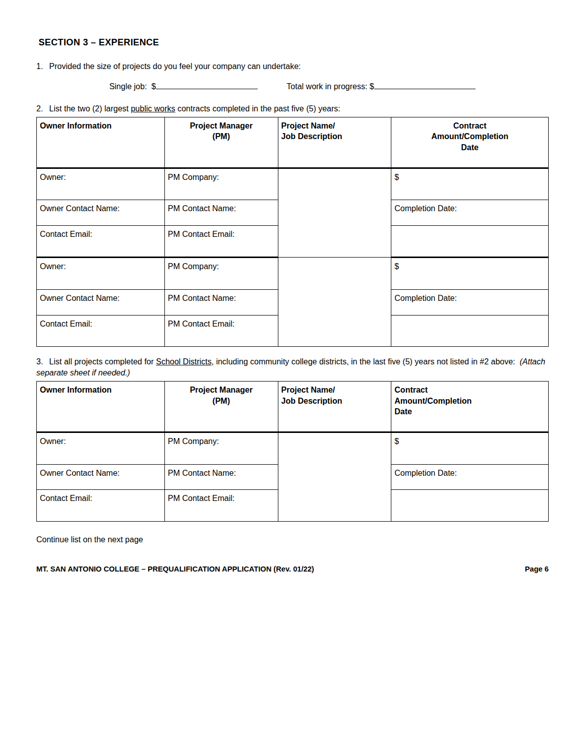SECTION 3 – EXPERIENCE
1. Provided the size of projects do you feel your company can undertake:
Single job: $ Total work in progress: $
2. List the two (2) largest public works contracts completed in the past five (5) years:
| Owner Information | Project Manager (PM) | Project Name/ Job Description | Contract Amount/Completion Date |
| --- | --- | --- | --- |
| Owner: | PM Company: | | $ |
| Owner Contact Name: | PM Contact Name: | Completion Date: |
| Contact Email: | PM Contact Email: | |
| Owner: | PM Company: | | $ |
| Owner Contact Name: | PM Contact Name: | Completion Date: |
| Contact Email: | PM Contact Email: | |
3. List all projects completed for School Districts, including community college districts, in the last five (5) years not listed in #2 above: (Attach separate sheet if needed.)
| Owner Information | Project Manager (PM) | Project Name/ Job Description | Contract Amount/Completion Date |
| --- | --- | --- | --- |
| Owner: | PM Company: | | $ |
| Owner Contact Name: | PM Contact Name: | Completion Date: |
| Contact Email: | PM Contact Email: | |
Continue list on the next page
MT. SAN ANTONIO COLLEGE – PREQUALIFICATION APPLICATION (Rev. 01/22) Page 6